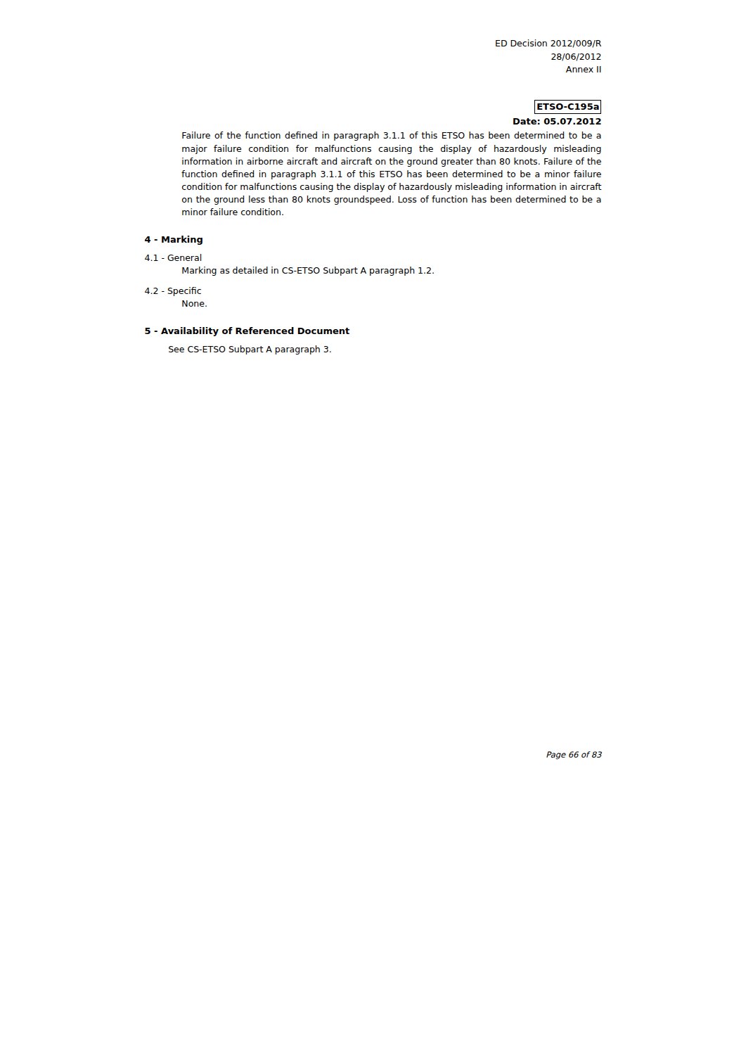ED Decision 2012/009/R
28/06/2012
Annex II
ETSO-C195a Date: 05.07.2012
Failure of the function defined in paragraph 3.1.1 of this ETSO has been determined to be a major failure condition for malfunctions causing the display of hazardously misleading information in airborne aircraft and aircraft on the ground greater than 80 knots. Failure of the function defined in paragraph 3.1.1 of this ETSO has been determined to be a minor failure condition for malfunctions causing the display of hazardously misleading information in aircraft on the ground less than 80 knots groundspeed. Loss of function has been determined to be a minor failure condition.
4 - Marking
4.1 - General
Marking as detailed in CS-ETSO Subpart A paragraph 1.2.
4.2 - Specific
None.
5 - Availability of Referenced Document
See CS-ETSO Subpart A paragraph 3.
Page 66 of 83